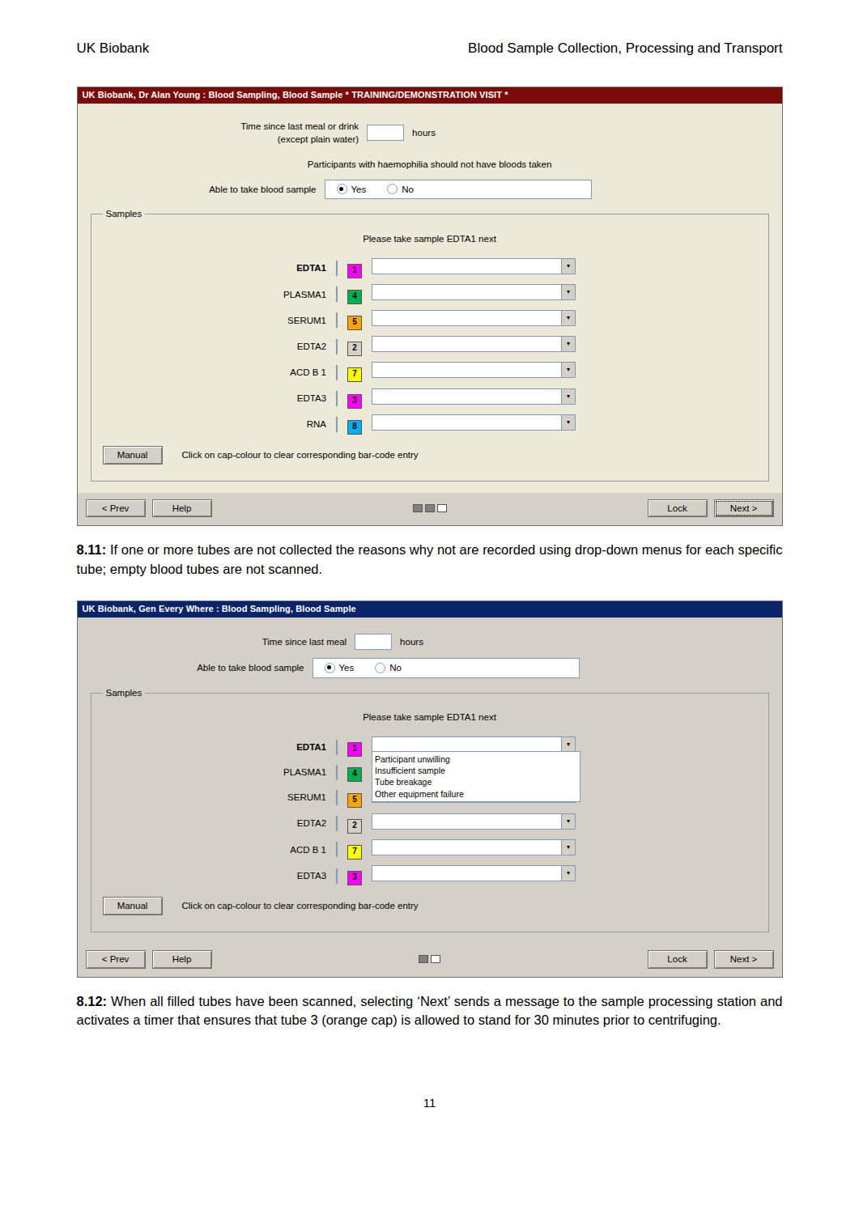UK Biobank
Blood Sample Collection, Processing and Transport
UK Biobank, Dr Alan Young : Blood Sampling, Blood Sample * TRAINING/DEMONSTRATION VISIT *
Time since last meal or drink
(except plain water)
hours
Participants with haemophilia should not have bloods taken
Able to take blood sample
Yes No
Samples
Please take sample EDTA1 next
| EDTA1 | | 1 | ▾ |
| PLASMA1 | | 4 | ▾ |
| SERUM1 | | 5 | ▾ |
| EDTA2 | | 2 | ▾ |
| ACD B 1 | | 7 | ▾ |
| EDTA3 | | 3 | ▾ |
| RNA | | 8 | ▾ |
Manual Click on cap-colour to clear corresponding bar-code entry
< Prev Help
Lock Next >
8.11: If one or more tubes are not collected the reasons why not are recorded using drop-down menus for each specific tube; empty blood tubes are not scanned.
UK Biobank, Gen Every Where : Blood Sampling, Blood Sample
Time since last meal
hours
Able to take blood sample
Yes No
Samples
Please take sample EDTA1 next
| EDTA1 | | 1 | ▾ Participant unwilling Insufficient sample Tube breakage Other equipment failure |
| PLASMA1 | | 4 | |
| SERUM1 | | 5 | ▾ |
| EDTA2 | | 2 | ▾ |
| ACD B 1 | | 7 | ▾ |
| EDTA3 | | 3 | ▾ |
Manual Click on cap-colour to clear corresponding bar-code entry
< Prev Help
Lock Next >
8.12: When all filled tubes have been scanned, selecting ‘Next’ sends a message to the sample processing station and activates a timer that ensures that tube 3 (orange cap) is allowed to stand for 30 minutes prior to centrifuging.
11